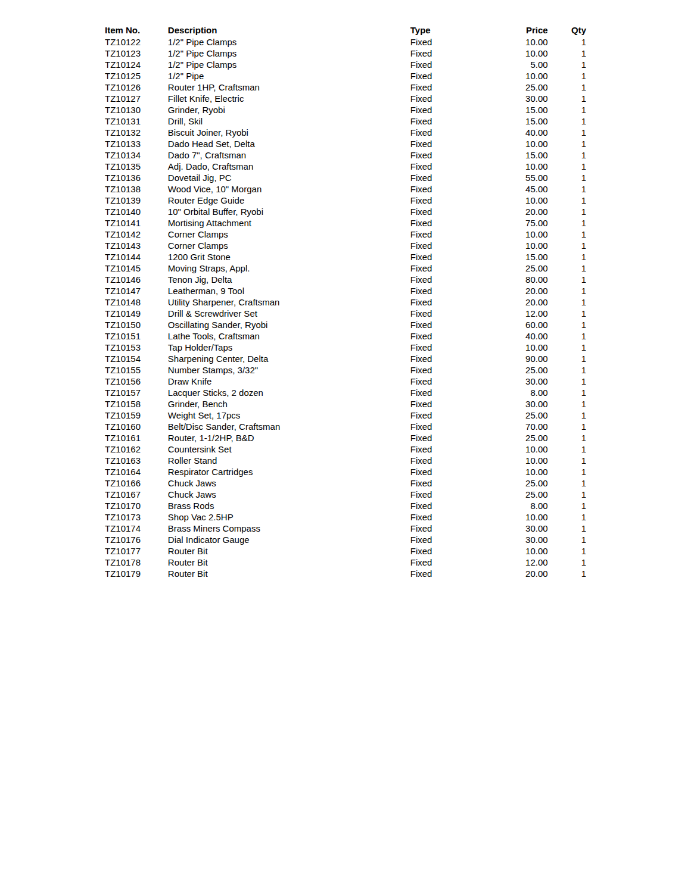| Item No. | Description | Type | Price | Qty |
| --- | --- | --- | --- | --- |
| TZ10122 | 1/2" Pipe Clamps | Fixed | 10.00 | 1 |
| TZ10123 | 1/2" Pipe Clamps | Fixed | 10.00 | 1 |
| TZ10124 | 1/2" Pipe Clamps | Fixed | 5.00 | 1 |
| TZ10125 | 1/2" Pipe | Fixed | 10.00 | 1 |
| TZ10126 | Router 1HP, Craftsman | Fixed | 25.00 | 1 |
| TZ10127 | Fillet Knife, Electric | Fixed | 30.00 | 1 |
| TZ10130 | Grinder, Ryobi | Fixed | 15.00 | 1 |
| TZ10131 | Drill, Skil | Fixed | 15.00 | 1 |
| TZ10132 | Biscuit Joiner, Ryobi | Fixed | 40.00 | 1 |
| TZ10133 | Dado Head Set, Delta | Fixed | 10.00 | 1 |
| TZ10134 | Dado 7", Craftsman | Fixed | 15.00 | 1 |
| TZ10135 | Adj. Dado, Craftsman | Fixed | 10.00 | 1 |
| TZ10136 | Dovetail Jig, PC | Fixed | 55.00 | 1 |
| TZ10138 | Wood Vice, 10" Morgan | Fixed | 45.00 | 1 |
| TZ10139 | Router Edge Guide | Fixed | 10.00 | 1 |
| TZ10140 | 10" Orbital Buffer, Ryobi | Fixed | 20.00 | 1 |
| TZ10141 | Mortising Attachment | Fixed | 75.00 | 1 |
| TZ10142 | Corner Clamps | Fixed | 10.00 | 1 |
| TZ10143 | Corner Clamps | Fixed | 10.00 | 1 |
| TZ10144 | 1200 Grit Stone | Fixed | 15.00 | 1 |
| TZ10145 | Moving Straps, Appl. | Fixed | 25.00 | 1 |
| TZ10146 | Tenon Jig, Delta | Fixed | 80.00 | 1 |
| TZ10147 | Leatherman, 9 Tool | Fixed | 20.00 | 1 |
| TZ10148 | Utility Sharpener, Craftsman | Fixed | 20.00 | 1 |
| TZ10149 | Drill & Screwdriver Set | Fixed | 12.00 | 1 |
| TZ10150 | Oscillating Sander, Ryobi | Fixed | 60.00 | 1 |
| TZ10151 | Lathe Tools, Craftsman | Fixed | 40.00 | 1 |
| TZ10153 | Tap Holder/Taps | Fixed | 10.00 | 1 |
| TZ10154 | Sharpening Center, Delta | Fixed | 90.00 | 1 |
| TZ10155 | Number Stamps, 3/32" | Fixed | 25.00 | 1 |
| TZ10156 | Draw Knife | Fixed | 30.00 | 1 |
| TZ10157 | Lacquer Sticks, 2 dozen | Fixed | 8.00 | 1 |
| TZ10158 | Grinder, Bench | Fixed | 30.00 | 1 |
| TZ10159 | Weight Set, 17pcs | Fixed | 25.00 | 1 |
| TZ10160 | Belt/Disc Sander, Craftsman | Fixed | 70.00 | 1 |
| TZ10161 | Router, 1-1/2HP, B&D | Fixed | 25.00 | 1 |
| TZ10162 | Countersink Set | Fixed | 10.00 | 1 |
| TZ10163 | Roller Stand | Fixed | 10.00 | 1 |
| TZ10164 | Respirator Cartridges | Fixed | 10.00 | 1 |
| TZ10166 | Chuck Jaws | Fixed | 25.00 | 1 |
| TZ10167 | Chuck Jaws | Fixed | 25.00 | 1 |
| TZ10170 | Brass Rods | Fixed | 8.00 | 1 |
| TZ10173 | Shop Vac 2.5HP | Fixed | 10.00 | 1 |
| TZ10174 | Brass Miners Compass | Fixed | 30.00 | 1 |
| TZ10176 | Dial Indicator Gauge | Fixed | 30.00 | 1 |
| TZ10177 | Router Bit | Fixed | 10.00 | 1 |
| TZ10178 | Router Bit | Fixed | 12.00 | 1 |
| TZ10179 | Router Bit | Fixed | 20.00 | 1 |